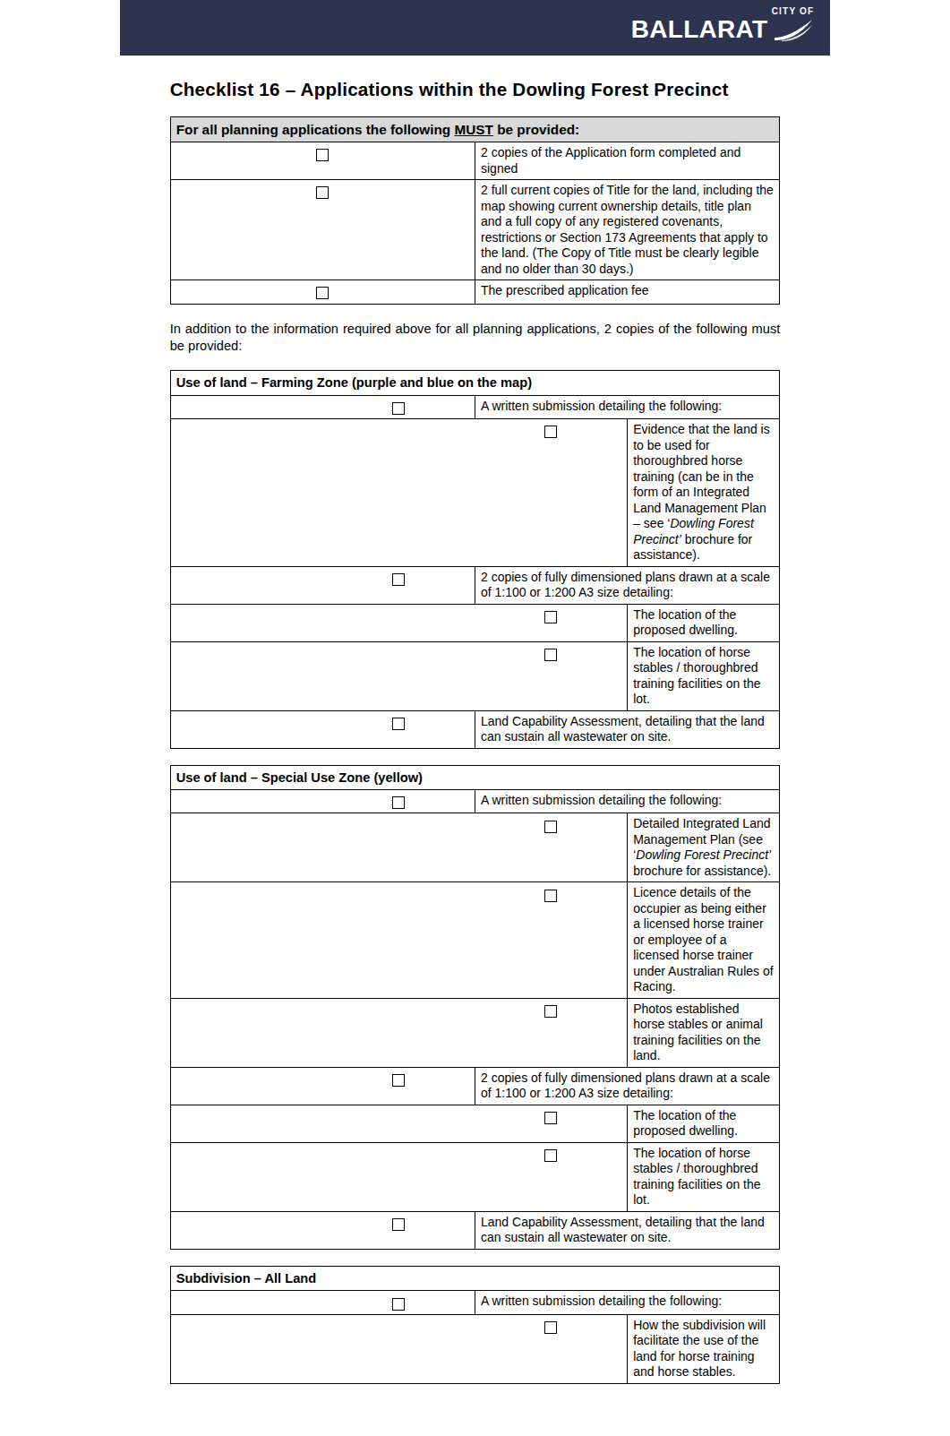CITY OF BALLARAT
Checklist 16 – Applications within the Dowling Forest Precinct
| For all planning applications the following MUST be provided: |
| --- |
| | 2 copies of the Application form completed and signed |
| | 2 full current copies of Title for the land, including the map showing current ownership details, title plan and a full copy of any registered covenants, restrictions or Section 173 Agreements that apply to the land. (The Copy of Title must be clearly legible and no older than 30 days.) |
| | The prescribed application fee |
In addition to the information required above for all planning applications, 2 copies of the following must be provided:
| Use of land – Farming Zone (purple and blue on the map) |
| | | A written submission detailing the following: |
| | | | Evidence that the land is to be used for thoroughbred horse training (can be in the form of an Integrated Land Management Plan – see ‘ Dowling Forest Precinct’ brochure for assistance). |
| | | 2 copies of fully dimensioned plans drawn at a scale of 1:100 or 1:200 A3 size detailing: |
| | | | The location of the proposed dwelling. |
| | | | The location of horse stables / thoroughbred training facilities on the lot. |
| | | Land Capability Assessment, detailing that the land can sustain all wastewater on site. |
| Use of land – Special Use Zone (yellow) |
| | | A written submission detailing the following: |
| | | | Detailed Integrated Land Management Plan (see ‘ Dowling Forest Precinct’ brochure for assistance). |
| | | | Licence details of the occupier as being either a licensed horse trainer or employee of a licensed horse trainer under Australian Rules of Racing. |
| | | | Photos established horse stables or animal training facilities on the land. |
| | | 2 copies of fully dimensioned plans drawn at a scale of 1:100 or 1:200 A3 size detailing: |
| | | | The location of the proposed dwelling. |
| | | | The location of horse stables / thoroughbred training facilities on the lot. |
| | | Land Capability Assessment, detailing that the land can sustain all wastewater on site. |
| Subdivision – All Land |
| | | A written submission detailing the following: |
| | | | How the subdivision will facilitate the use of the land for horse training and horse stables. |